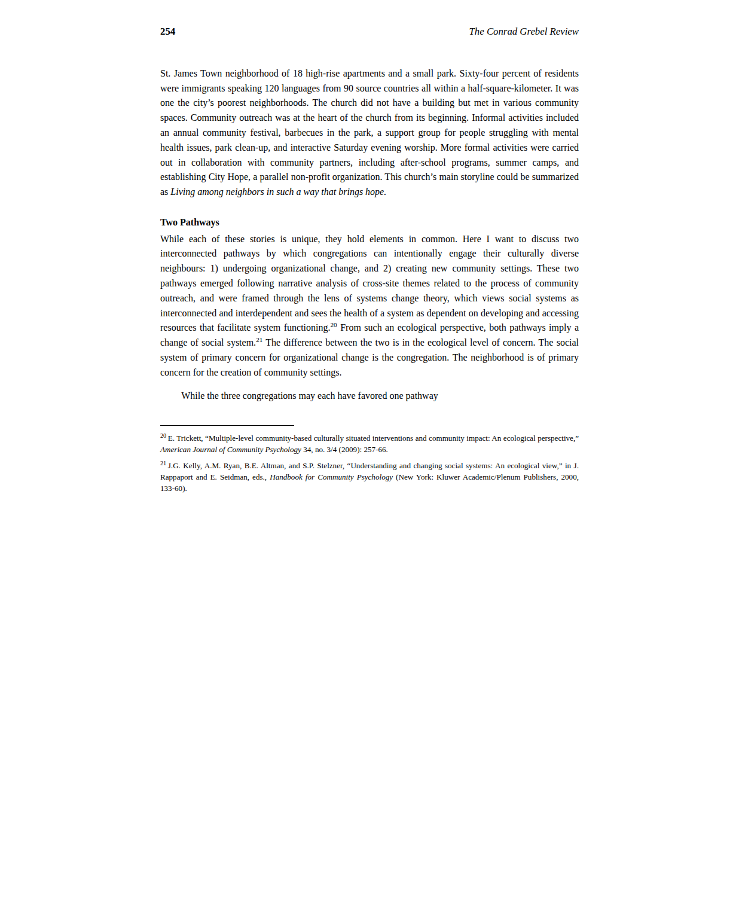254 The Conrad Grebel Review
St. James Town neighborhood of 18 high-rise apartments and a small park. Sixty-four percent of residents were immigrants speaking 120 languages from 90 source countries all within a half-square-kilometer. It was one the city’s poorest neighborhoods. The church did not have a building but met in various community spaces. Community outreach was at the heart of the church from its beginning. Informal activities included an annual community festival, barbecues in the park, a support group for people struggling with mental health issues, park clean-up, and interactive Saturday evening worship. More formal activities were carried out in collaboration with community partners, including after-school programs, summer camps, and establishing City Hope, a parallel non-profit organization. This church’s main storyline could be summarized as Living among neighbors in such a way that brings hope.
Two Pathways
While each of these stories is unique, they hold elements in common. Here I want to discuss two interconnected pathways by which congregations can intentionally engage their culturally diverse neighbours: 1) undergoing organizational change, and 2) creating new community settings. These two pathways emerged following narrative analysis of cross-site themes related to the process of community outreach, and were framed through the lens of systems change theory, which views social systems as interconnected and interdependent and sees the health of a system as dependent on developing and accessing resources that facilitate system functioning.20 From such an ecological perspective, both pathways imply a change of social system.21 The difference between the two is in the ecological level of concern. The social system of primary concern for organizational change is the congregation. The neighborhood is of primary concern for the creation of community settings.
While the three congregations may each have favored one pathway
20 E. Trickett, “Multiple-level community-based culturally situated interventions and community impact: An ecological perspective,” American Journal of Community Psychology 34, no. 3/4 (2009): 257-66.
21 J.G. Kelly, A.M. Ryan, B.E. Altman, and S.P. Stelzner, “Understanding and changing social systems: An ecological view,” in J. Rappaport and E. Seidman, eds., Handbook for Community Psychology (New York: Kluwer Academic/Plenum Publishers, 2000, 133-60).